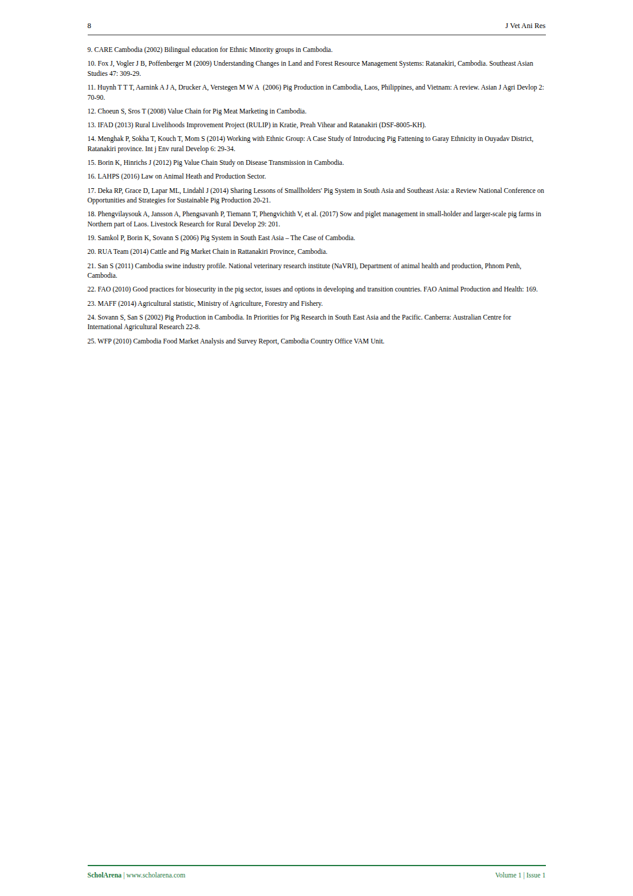8
J Vet Ani Res
CARE Cambodia (2002) Bilingual education for Ethnic Minority groups in Cambodia.
Fox J, Vogler J B, Poffenberger M (2009) Understanding Changes in Land and Forest Resource Management Systems: Ratanakiri, Cambodia. Southeast Asian Studies 47: 309-29.
Huynh T T T, Aarnink A J A, Drucker A, Verstegen M W A (2006) Pig Production in Cambodia, Laos, Philippines, and Vietnam: A review. Asian J Agri Devlop 2: 70-90.
Choeun S, Sros T (2008) Value Chain for Pig Meat Marketing in Cambodia.
IFAD (2013) Rural Livelihoods Improvement Project (RULIP) in Kratie, Preah Vihear and Ratanakiri (DSF-8005-KH).
Menghak P, Sokha T, Kouch T, Mom S (2014) Working with Ethnic Group: A Case Study of Introducing Pig Fattening to Garay Ethnicity in Ouyadav District, Ratanakiri province. Int j Env rural Develop 6: 29-34.
Borin K, Hinrichs J (2012) Pig Value Chain Study on Disease Transmission in Cambodia.
LAHPS (2016) Law on Animal Heath and Production Sector.
Deka RP, Grace D, Lapar ML, Lindahl J (2014) Sharing Lessons of Smallholders' Pig System in South Asia and Southeast Asia: a Review National Conference on Opportunities and Strategies for Sustainable Pig Production 20-21.
Phengvilaysouk A, Jansson A, Phengsavanh P, Tiemann T, Phengvichith V, et al. (2017) Sow and piglet management in small-holder and larger-scale pig farms in Northern part of Laos. Livestock Research for Rural Develop 29: 201.
Samkol P, Borin K, Sovann S (2006) Pig System in South East Asia – The Case of Cambodia.
RUA Team (2014) Cattle and Pig Market Chain in Rattanakiri Province, Cambodia.
San S (2011) Cambodia swine industry profile. National veterinary research institute (NaVRI), Department of animal health and production, Phnom Penh, Cambodia.
FAO (2010) Good practices for biosecurity in the pig sector, issues and options in developing and transition countries. FAO Animal Production and Health: 169.
MAFF (2014) Agricultural statistic, Ministry of Agriculture, Forestry and Fishery.
Sovann S, San S (2002) Pig Production in Cambodia. In Priorities for Pig Research in South East Asia and the Pacific. Canberra: Australian Centre for International Agricultural Research 22-8.
WFP (2010) Cambodia Food Market Analysis and Survey Report, Cambodia Country Office VAM Unit.
ScholArena | www.scholarena.com
Volume 1 | Issue 1